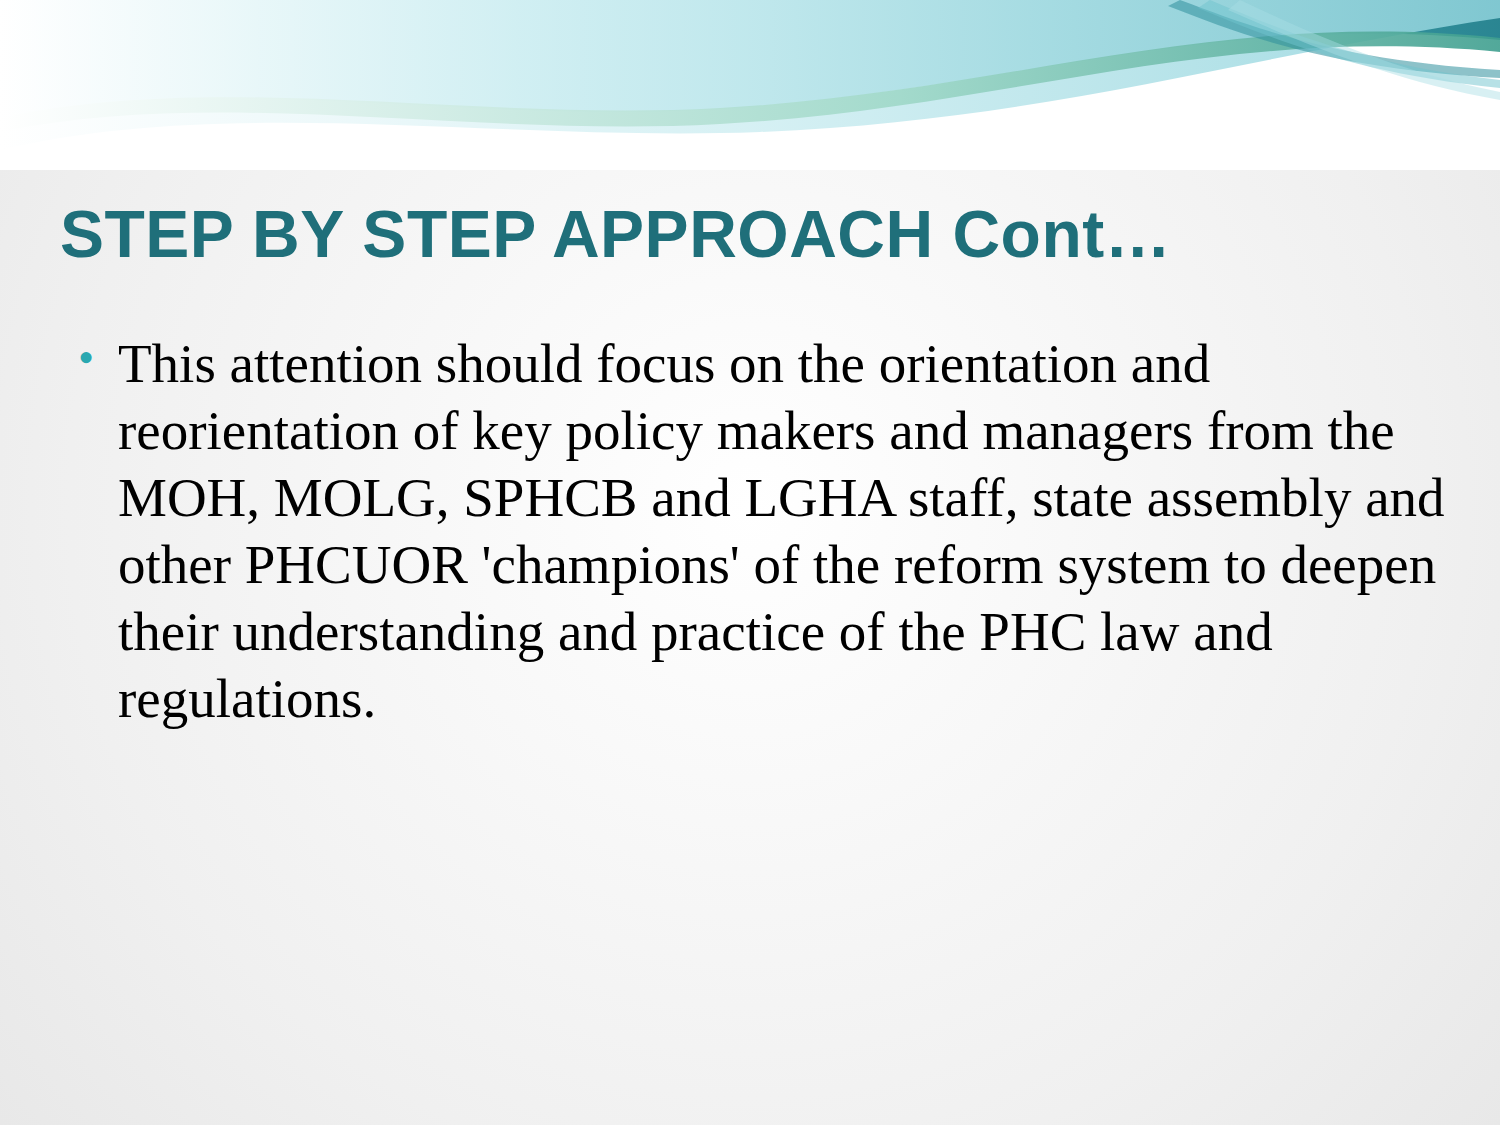STEP BY STEP APPROACH Cont…
This attention should focus on the orientation and reorientation of key policy makers and managers from the MOH, MOLG, SPHCB and LGHA staff, state assembly and other PHCUOR 'champions' of the reform system to deepen their understanding and practice of the PHC law and regulations.